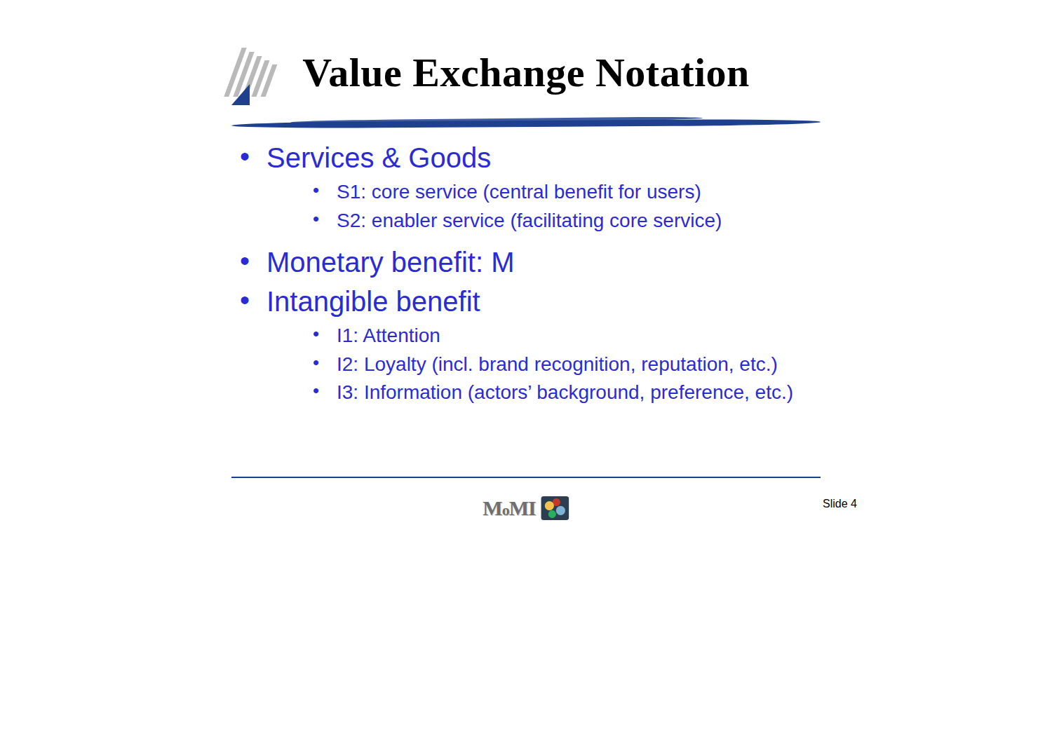Value Exchange Notation
Services & Goods
S1: core service (central benefit for users)
S2: enabler service (facilitating core service)
Monetary benefit: M
Intangible benefit
I1: Attention
I2: Loyalty (incl. brand recognition, reputation, etc.)
I3: Information (actors’ background, preference, etc.)
Mo MI
Slide 4